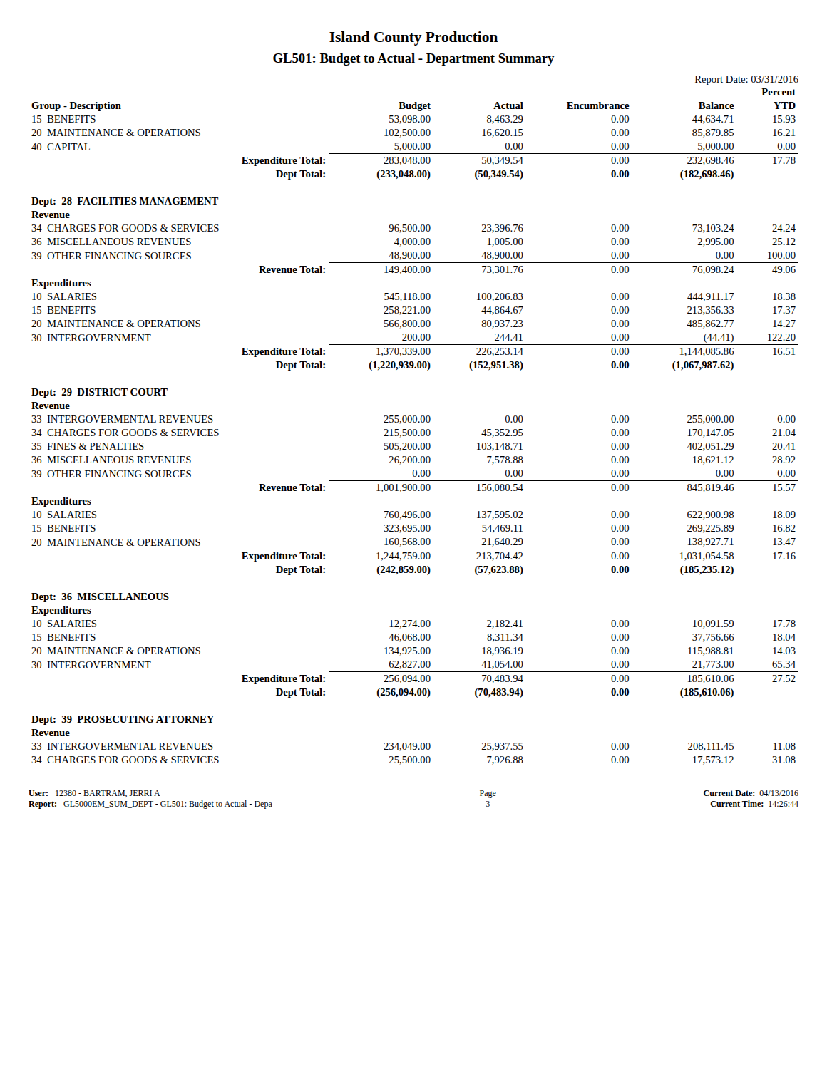Island County Production
GL501: Budget to Actual - Department Summary
Report Date: 03/31/2016
| | | | | | Percent |
| --- | --- | --- | --- | --- | --- |
| Group - Description | Budget | Actual | Encumbrance | Balance | YTD |
| 15 BENEFITS | 53,098.00 | 8,463.29 | 0.00 | 44,634.71 | 15.93 |
| 20 MAINTENANCE & OPERATIONS | 102,500.00 | 16,620.15 | 0.00 | 85,879.85 | 16.21 |
| 40 CAPITAL | 5,000.00 | 0.00 | 0.00 | 5,000.00 | 0.00 |
| Expenditure Total: | 283,048.00 | 50,349.54 | 0.00 | 232,698.46 | 17.78 |
| Dept Total: | (233,048.00) | (50,349.54) | 0.00 | (182,698.46) | |
| Dept: 28 FACILITIES MANAGEMENT |
| Revenue |
| 34 CHARGES FOR GOODS & SERVICES | 96,500.00 | 23,396.76 | 0.00 | 73,103.24 | 24.24 |
| 36 MISCELLANEOUS REVENUES | 4,000.00 | 1,005.00 | 0.00 | 2,995.00 | 25.12 |
| 39 OTHER FINANCING SOURCES | 48,900.00 | 48,900.00 | 0.00 | 0.00 | 100.00 |
| Revenue Total: | 149,400.00 | 73,301.76 | 0.00 | 76,098.24 | 49.06 |
| Expenditures |
| 10 SALARIES | 545,118.00 | 100,206.83 | 0.00 | 444,911.17 | 18.38 |
| 15 BENEFITS | 258,221.00 | 44,864.67 | 0.00 | 213,356.33 | 17.37 |
| 20 MAINTENANCE & OPERATIONS | 566,800.00 | 80,937.23 | 0.00 | 485,862.77 | 14.27 |
| 30 INTERGOVERNMENT | 200.00 | 244.41 | 0.00 | (44.41) | 122.20 |
| Expenditure Total: | 1,370,339.00 | 226,253.14 | 0.00 | 1,144,085.86 | 16.51 |
| Dept Total: | (1,220,939.00) | (152,951.38) | 0.00 | (1,067,987.62) | |
| Dept: 29 DISTRICT COURT |
| Revenue |
| 33 INTERGOVERMENTAL REVENUES | 255,000.00 | 0.00 | 0.00 | 255,000.00 | 0.00 |
| 34 CHARGES FOR GOODS & SERVICES | 215,500.00 | 45,352.95 | 0.00 | 170,147.05 | 21.04 |
| 35 FINES & PENALTIES | 505,200.00 | 103,148.71 | 0.00 | 402,051.29 | 20.41 |
| 36 MISCELLANEOUS REVENUES | 26,200.00 | 7,578.88 | 0.00 | 18,621.12 | 28.92 |
| 39 OTHER FINANCING SOURCES | 0.00 | 0.00 | 0.00 | 0.00 | 0.00 |
| Revenue Total: | 1,001,900.00 | 156,080.54 | 0.00 | 845,819.46 | 15.57 |
| Expenditures |
| 10 SALARIES | 760,496.00 | 137,595.02 | 0.00 | 622,900.98 | 18.09 |
| 15 BENEFITS | 323,695.00 | 54,469.11 | 0.00 | 269,225.89 | 16.82 |
| 20 MAINTENANCE & OPERATIONS | 160,568.00 | 21,640.29 | 0.00 | 138,927.71 | 13.47 |
| Expenditure Total: | 1,244,759.00 | 213,704.42 | 0.00 | 1,031,054.58 | 17.16 |
| Dept Total: | (242,859.00) | (57,623.88) | 0.00 | (185,235.12) | |
| Dept: 36 MISCELLANEOUS |
| Expenditures |
| 10 SALARIES | 12,274.00 | 2,182.41 | 0.00 | 10,091.59 | 17.78 |
| 15 BENEFITS | 46,068.00 | 8,311.34 | 0.00 | 37,756.66 | 18.04 |
| 20 MAINTENANCE & OPERATIONS | 134,925.00 | 18,936.19 | 0.00 | 115,988.81 | 14.03 |
| 30 INTERGOVERNMENT | 62,827.00 | 41,054.00 | 0.00 | 21,773.00 | 65.34 |
| Expenditure Total: | 256,094.00 | 70,483.94 | 0.00 | 185,610.06 | 27.52 |
| Dept Total: | (256,094.00) | (70,483.94) | 0.00 | (185,610.06) | |
| Dept: 39 PROSECUTING ATTORNEY |
| Revenue |
| 33 INTERGOVERMENTAL REVENUES | 234,049.00 | 25,937.55 | 0.00 | 208,111.45 | 11.08 |
| 34 CHARGES FOR GOODS & SERVICES | 25,500.00 | 7,926.88 | 0.00 | 17,573.12 | 31.08 |
User: 12380 - BARTRAM, JERRI A
Report: GL5000EM_SUM_DEPT - GL501: Budget to Actual - Depa
Page
3
Current Date: 04/13/2016
Current Time: 14:26:44